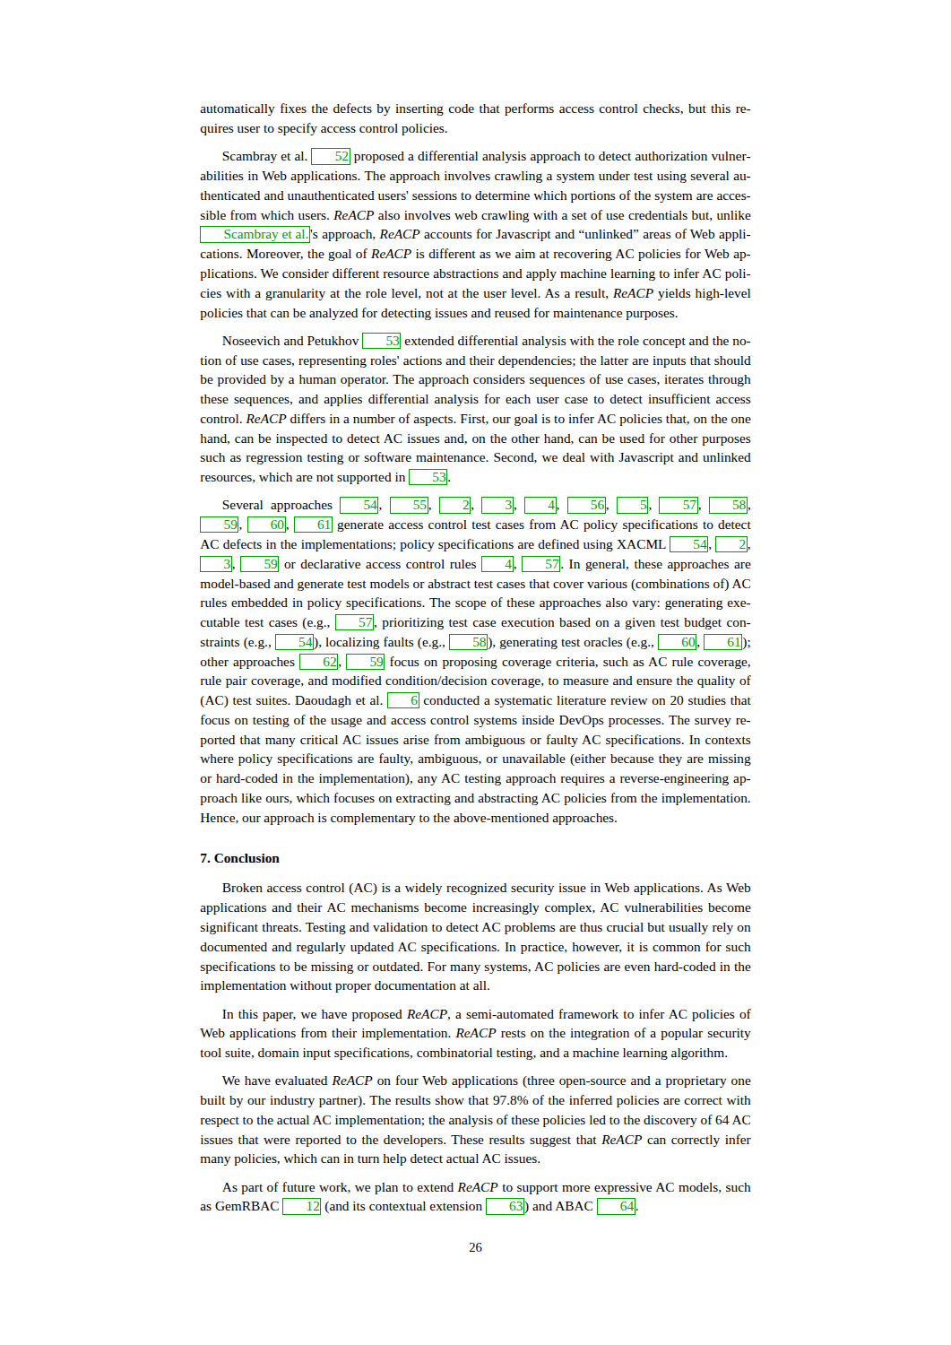automatically fixes the defects by inserting code that performs access control checks, but this requires user to specify access control policies.
Scambray et al. 52 proposed a differential analysis approach to detect authorization vulnerabilities in Web applications. The approach involves crawling a system under test using several authenticated and unauthenticated users' sessions to determine which portions of the system are accessible from which users. ReACP also involves web crawling with a set of use credentials but, unlike Scambray et al.'s approach, ReACP accounts for Javascript and “unlinked” areas of Web applications. Moreover, the goal of ReACP is different as we aim at recovering AC policies for Web applications. We consider different resource abstractions and apply machine learning to infer AC policies with a granularity at the role level, not at the user level. As a result, ReACP yields high-level policies that can be analyzed for detecting issues and reused for maintenance purposes.
Noseevich and Petukhov 53 extended differential analysis with the role concept and the notion of use cases, representing roles' actions and their dependencies; the latter are inputs that should be provided by a human operator. The approach considers sequences of use cases, iterates through these sequences, and applies differential analysis for each user case to detect insufficient access control. ReACP differs in a number of aspects. First, our goal is to infer AC policies that, on the one hand, can be inspected to detect AC issues and, on the other hand, can be used for other purposes such as regression testing or software maintenance. Second, we deal with Javascript and unlinked resources, which are not supported in 53.
Several approaches 54, 55, 2, 3, 4, 56, 5, 57, 58, 59, 60, 61 generate access control test cases from AC policy specifications to detect AC defects in the implementations; policy specifications are defined using XACML 54, 2, 3, 59 or declarative access control rules 4, 57. In general, these approaches are model-based and generate test models or abstract test cases that cover various (combinations of) AC rules embedded in policy specifications. The scope of these approaches also vary: generating executable test cases (e.g., 57, prioritizing test case execution based on a given test budget constraints (e.g., 54), localizing faults (e.g., 58), generating test oracles (e.g., 60, 61); other approaches 62, 59 focus on proposing coverage criteria, such as AC rule coverage, rule pair coverage, and modified condition/decision coverage, to measure and ensure the quality of (AC) test suites. Daoudagh et al. 6 conducted a systematic literature review on 20 studies that focus on testing of the usage and access control systems inside DevOps processes. The survey reported that many critical AC issues arise from ambiguous or faulty AC specifications. In contexts where policy specifications are faulty, ambiguous, or unavailable (either because they are missing or hard-coded in the implementation), any AC testing approach requires a reverse-engineering approach like ours, which focuses on extracting and abstracting AC policies from the implementation. Hence, our approach is complementary to the above-mentioned approaches.
7. Conclusion
Broken access control (AC) is a widely recognized security issue in Web applications. As Web applications and their AC mechanisms become increasingly complex, AC vulnerabilities become significant threats. Testing and validation to detect AC problems are thus crucial but usually rely on documented and regularly updated AC specifications. In practice, however, it is common for such specifications to be missing or outdated. For many systems, AC policies are even hard-coded in the implementation without proper documentation at all.
In this paper, we have proposed ReACP, a semi-automated framework to infer AC policies of Web applications from their implementation. ReACP rests on the integration of a popular security tool suite, domain input specifications, combinatorial testing, and a machine learning algorithm.
We have evaluated ReACP on four Web applications (three open-source and a proprietary one built by our industry partner). The results show that 97.8% of the inferred policies are correct with respect to the actual AC implementation; the analysis of these policies led to the discovery of 64 AC issues that were reported to the developers. These results suggest that ReACP can correctly infer many policies, which can in turn help detect actual AC issues.
As part of future work, we plan to extend ReACP to support more expressive AC models, such as GemRBAC 12 (and its contextual extension 63) and ABAC 64.
26